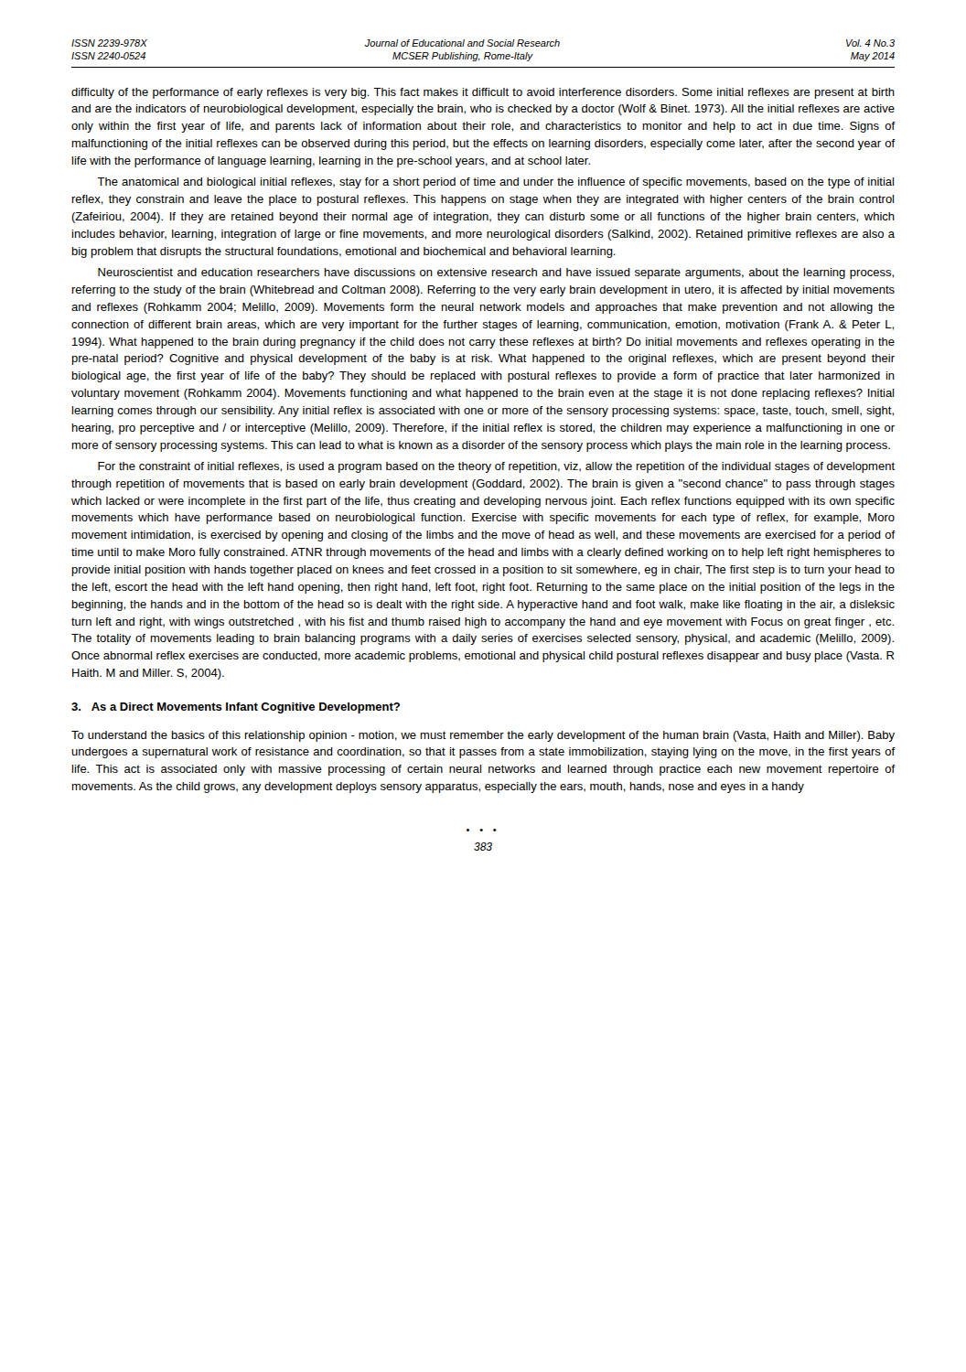| ISSN 2239-978X ISSN 2240-0524 | Journal of Educational and Social Research MCSER Publishing, Rome-Italy | Vol. 4 No.3 May 2014 |
difficulty of the performance of early reflexes is very big. This fact makes it difficult to avoid interference disorders. Some initial reflexes are present at birth and are the indicators of neurobiological development, especially the brain, who is checked by a doctor (Wolf & Binet. 1973). All the initial reflexes are active only within the first year of life, and parents lack of information about their role, and characteristics to monitor and help to act in due time. Signs of malfunctioning of the initial reflexes can be observed during this period, but the effects on learning disorders, especially come later, after the second year of life with the performance of language learning, learning in the pre-school years, and at school later.
The anatomical and biological initial reflexes, stay for a short period of time and under the influence of specific movements, based on the type of initial reflex, they constrain and leave the place to postural reflexes. This happens on stage when they are integrated with higher centers of the brain control (Zafeiriou, 2004). If they are retained beyond their normal age of integration, they can disturb some or all functions of the higher brain centers, which includes behavior, learning, integration of large or fine movements, and more neurological disorders (Salkind, 2002). Retained primitive reflexes are also a big problem that disrupts the structural foundations, emotional and biochemical and behavioral learning.
Neuroscientist and education researchers have discussions on extensive research and have issued separate arguments, about the learning process, referring to the study of the brain (Whitebread and Coltman 2008). Referring to the very early brain development in utero, it is affected by initial movements and reflexes (Rohkamm 2004; Melillo, 2009). Movements form the neural network models and approaches that make prevention and not allowing the connection of different brain areas, which are very important for the further stages of learning, communication, emotion, motivation (Frank A. & Peter L, 1994). What happened to the brain during pregnancy if the child does not carry these reflexes at birth? Do initial movements and reflexes operating in the pre-natal period? Cognitive and physical development of the baby is at risk. What happened to the original reflexes, which are present beyond their biological age, the first year of life of the baby? They should be replaced with postural reflexes to provide a form of practice that later harmonized in voluntary movement (Rohkamm 2004). Movements functioning and what happened to the brain even at the stage it is not done replacing reflexes? Initial learning comes through our sensibility. Any initial reflex is associated with one or more of the sensory processing systems: space, taste, touch, smell, sight, hearing, pro perceptive and / or interceptive (Melillo, 2009). Therefore, if the initial reflex is stored, the children may experience a malfunctioning in one or more of sensory processing systems. This can lead to what is known as a disorder of the sensory process which plays the main role in the learning process.
For the constraint of initial reflexes, is used a program based on the theory of repetition, viz, allow the repetition of the individual stages of development through repetition of movements that is based on early brain development (Goddard, 2002). The brain is given a "second chance" to pass through stages which lacked or were incomplete in the first part of the life, thus creating and developing nervous joint. Each reflex functions equipped with its own specific movements which have performance based on neurobiological function. Exercise with specific movements for each type of reflex, for example, Moro movement intimidation, is exercised by opening and closing of the limbs and the move of head as well, and these movements are exercised for a period of time until to make Moro fully constrained. ATNR through movements of the head and limbs with a clearly defined working on to help left right hemispheres to provide initial position with hands together placed on knees and feet crossed in a position to sit somewhere, eg in chair, The first step is to turn your head to the left, escort the head with the left hand opening, then right hand, left foot, right foot. Returning to the same place on the initial position of the legs in the beginning, the hands and in the bottom of the head so is dealt with the right side. A hyperactive hand and foot walk, make like floating in the air, a disleksic turn left and right, with wings outstretched , with his fist and thumb raised high to accompany the hand and eye movement with Focus on great finger , etc. The totality of movements leading to brain balancing programs with a daily series of exercises selected sensory, physical, and academic (Melillo, 2009). Once abnormal reflex exercises are conducted, more academic problems, emotional and physical child postural reflexes disappear and busy place (Vasta. R Haith. M and Miller. S, 2004).
3. As a Direct Movements Infant Cognitive Development?
To understand the basics of this relationship opinion - motion, we must remember the early development of the human brain (Vasta, Haith and Miller). Baby undergoes a supernatural work of resistance and coordination, so that it passes from a state immobilization, staying lying on the move, in the first years of life. This act is associated only with massive processing of certain neural networks and learned through practice each new movement repertoire of movements. As the child grows, any development deploys sensory apparatus, especially the ears, mouth, hands, nose and eyes in a handy
• • •
383